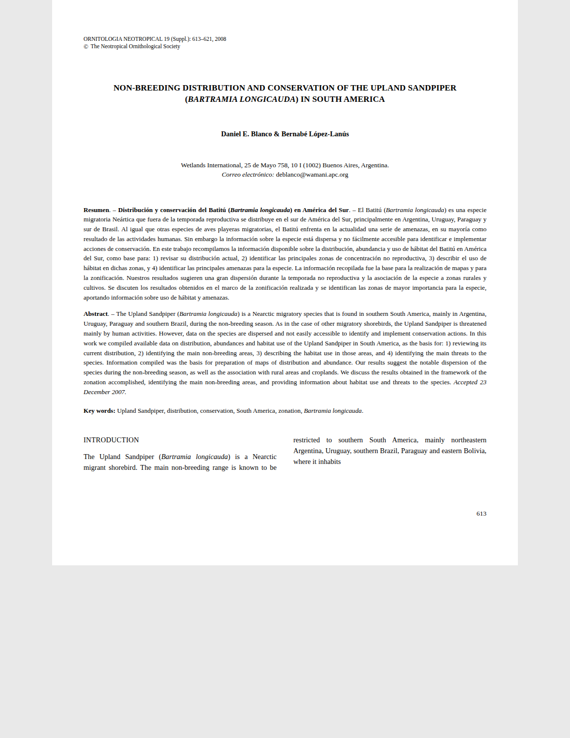ORNITOLOGIA NEOTROPICAL 19 (Suppl.): 613–621, 2008
©The Neotropical Ornithological Society
Non-breeding distribution and conservation of the Upland Sandpiper (Bartramia longicauda) in South America
Daniel E. Blanco & Bernabé López-Lanús
Wetlands International, 25 de Mayo 758, 10 I (1002) Buenos Aires, Argentina.
Correo electrónico: deblanco@wamani.apc.org
Resumen. – Distribución y conservación del Batitú (Bartramia longicauda) en América del Sur. – El Batitú (Bartramia longicauda) es una especie migratoria Neártica que fuera de la temporada reproductiva se distribuye en el sur de América del Sur, principalmente en Argentina, Uruguay, Paraguay y sur de Brasil. Al igual que otras especies de aves playeras migratorias, el Batitú enfrenta en la actualidad una serie de amenazas, en su mayoría como resultado de las actividades humanas. Sin embargo la información sobre la especie está dispersa y no fácilmente accesible para identificar e implementar acciones de conservación. En este trabajo recompilamos la información disponible sobre la distribución, abundancia y uso de hábitat del Batitú en América del Sur, como base para: 1) revisar su distribución actual, 2) identificar las principales zonas de concentración no reproductiva, 3) describir el uso de hábitat en dichas zonas, y 4) identificar las principales amenazas para la especie. La información recopilada fue la base para la realización de mapas y para la zonificación. Nuestros resultados sugieren una gran dispersión durante la temporada no reproductiva y la asociación de la especie a zonas rurales y cultivos. Se discuten los resultados obtenidos en el marco de la zonificación realizada y se identifican las zonas de mayor importancia para la especie, aportando información sobre uso de hábitat y amenazas.
Abstract. – The Upland Sandpiper (Bartramia longicauda) is a Nearctic migratory species that is found in southern South America, mainly in Argentina, Uruguay, Paraguay and southern Brazil, during the non-breeding season. As in the case of other migratory shorebirds, the Upland Sandpiper is threatened mainly by human activities. However, data on the species are dispersed and not easily accessible to identify and implement conservation actions. In this work we compiled available data on distribution, abundances and habitat use of the Upland Sandpiper in South America, as the basis for: 1) reviewing its current distribution, 2) identifying the main non-breeding areas, 3) describing the habitat use in those areas, and 4) identifying the main threats to the species. Information compiled was the basis for preparation of maps of distribution and abundance. Our results suggest the notable dispersion of the species during the non-breeding season, as well as the association with rural areas and croplands. We discuss the results obtained in the framework of the zonation accomplished, identifying the main non-breeding areas, and providing information about habitat use and threats to the species. Accepted 23 December 2007.
Key words: Upland Sandpiper, distribution, conservation, South America, zonation, Bartramia longicauda.
Introduction
The Upland Sandpiper (Bartramia longicauda) is a Nearctic migrant shorebird. The main non-breeding range is known to be restricted to southern South America, mainly northeastern Argentina, Uruguay, southern Brazil, Paraguay and eastern Bolivia, where it inhabits
613